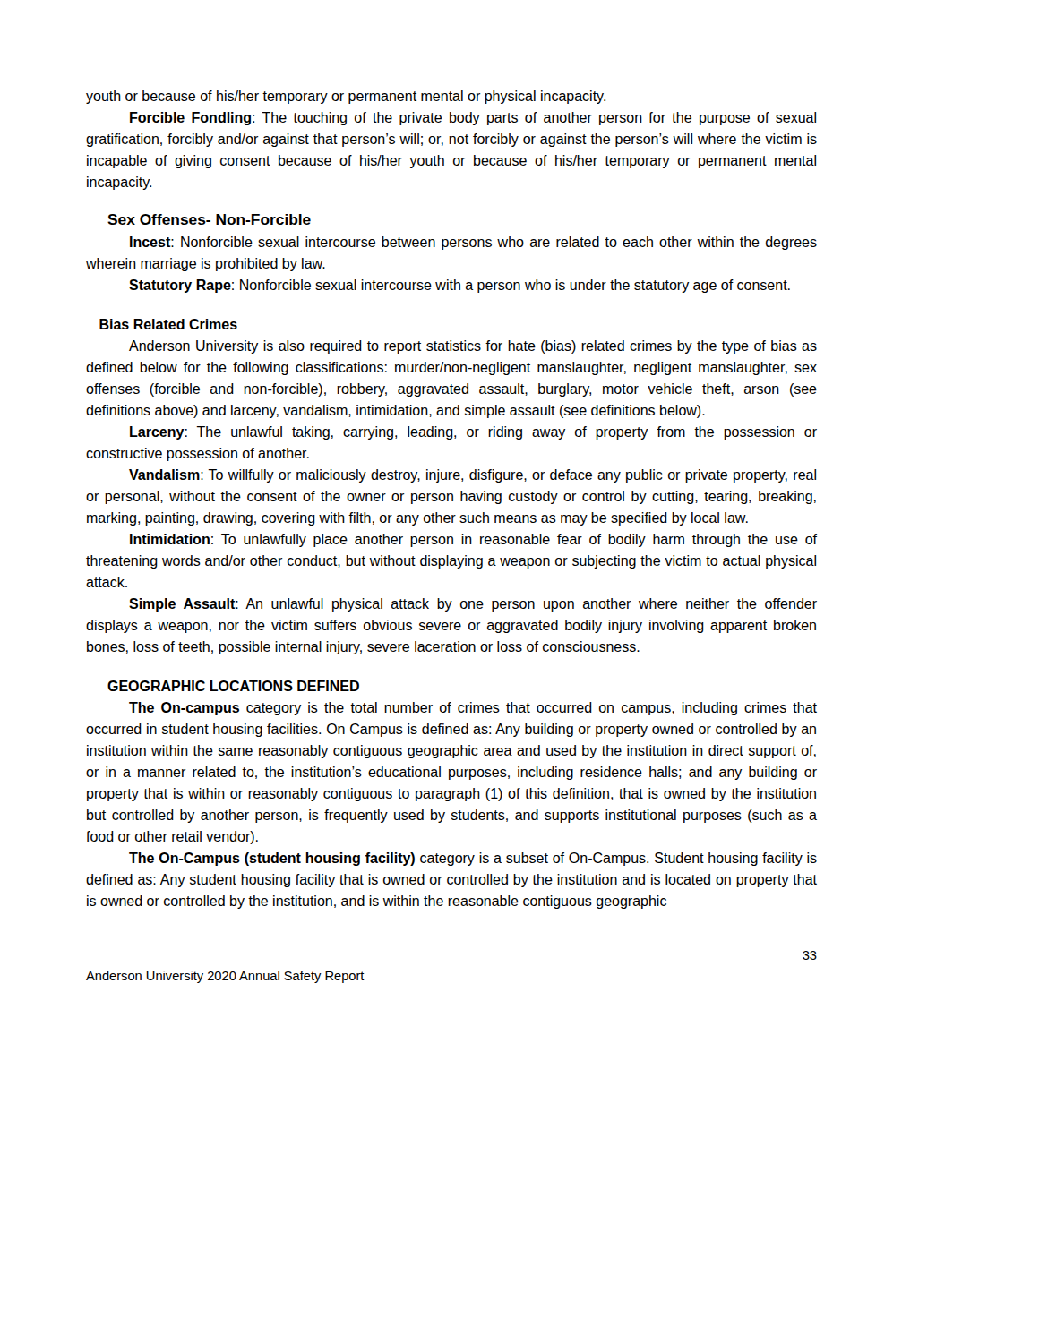youth or because of his/her temporary or permanent mental or physical incapacity.
Forcible Fondling: The touching of the private body parts of another person for the purpose of sexual gratification, forcibly and/or against that person’s will; or, not forcibly or against the person’s will where the victim is incapable of giving consent because of his/her youth or because of his/her temporary or permanent mental incapacity.
Sex Offenses- Non-Forcible
Incest: Nonforcible sexual intercourse between persons who are related to each other within the degrees wherein marriage is prohibited by law.
Statutory Rape: Nonforcible sexual intercourse with a person who is under the statutory age of consent.
Bias Related Crimes
Anderson University is also required to report statistics for hate (bias) related crimes by the type of bias as defined below for the following classifications: murder/non-negligent manslaughter, negligent manslaughter, sex offenses (forcible and non-forcible), robbery, aggravated assault, burglary, motor vehicle theft, arson (see definitions above) and larceny, vandalism, intimidation, and simple assault (see definitions below).
Larceny: The unlawful taking, carrying, leading, or riding away of property from the possession or constructive possession of another.
Vandalism: To willfully or maliciously destroy, injure, disfigure, or deface any public or private property, real or personal, without the consent of the owner or person having custody or control by cutting, tearing, breaking, marking, painting, drawing, covering with filth, or any other such means as may be specified by local law.
Intimidation: To unlawfully place another person in reasonable fear of bodily harm through the use of threatening words and/or other conduct, but without displaying a weapon or subjecting the victim to actual physical attack.
Simple Assault: An unlawful physical attack by one person upon another where neither the offender displays a weapon, nor the victim suffers obvious severe or aggravated bodily injury involving apparent broken bones, loss of teeth, possible internal injury, severe laceration or loss of consciousness.
GEOGRAPHIC LOCATIONS DEFINED
The On-campus category is the total number of crimes that occurred on campus, including crimes that occurred in student housing facilities. On Campus is defined as: Any building or property owned or controlled by an institution within the same reasonably contiguous geographic area and used by the institution in direct support of, or in a manner related to, the institution’s educational purposes, including residence halls; and any building or property that is within or reasonably contiguous to paragraph (1) of this definition, that is owned by the institution but controlled by another person, is frequently used by students, and supports institutional purposes (such as a food or other retail vendor).
The On-Campus (student housing facility) category is a subset of On-Campus. Student housing facility is defined as: Any student housing facility that is owned or controlled by the institution and is located on property that is owned or controlled by the institution, and is within the reasonable contiguous geographic
33
Anderson University 2020 Annual Safety Report